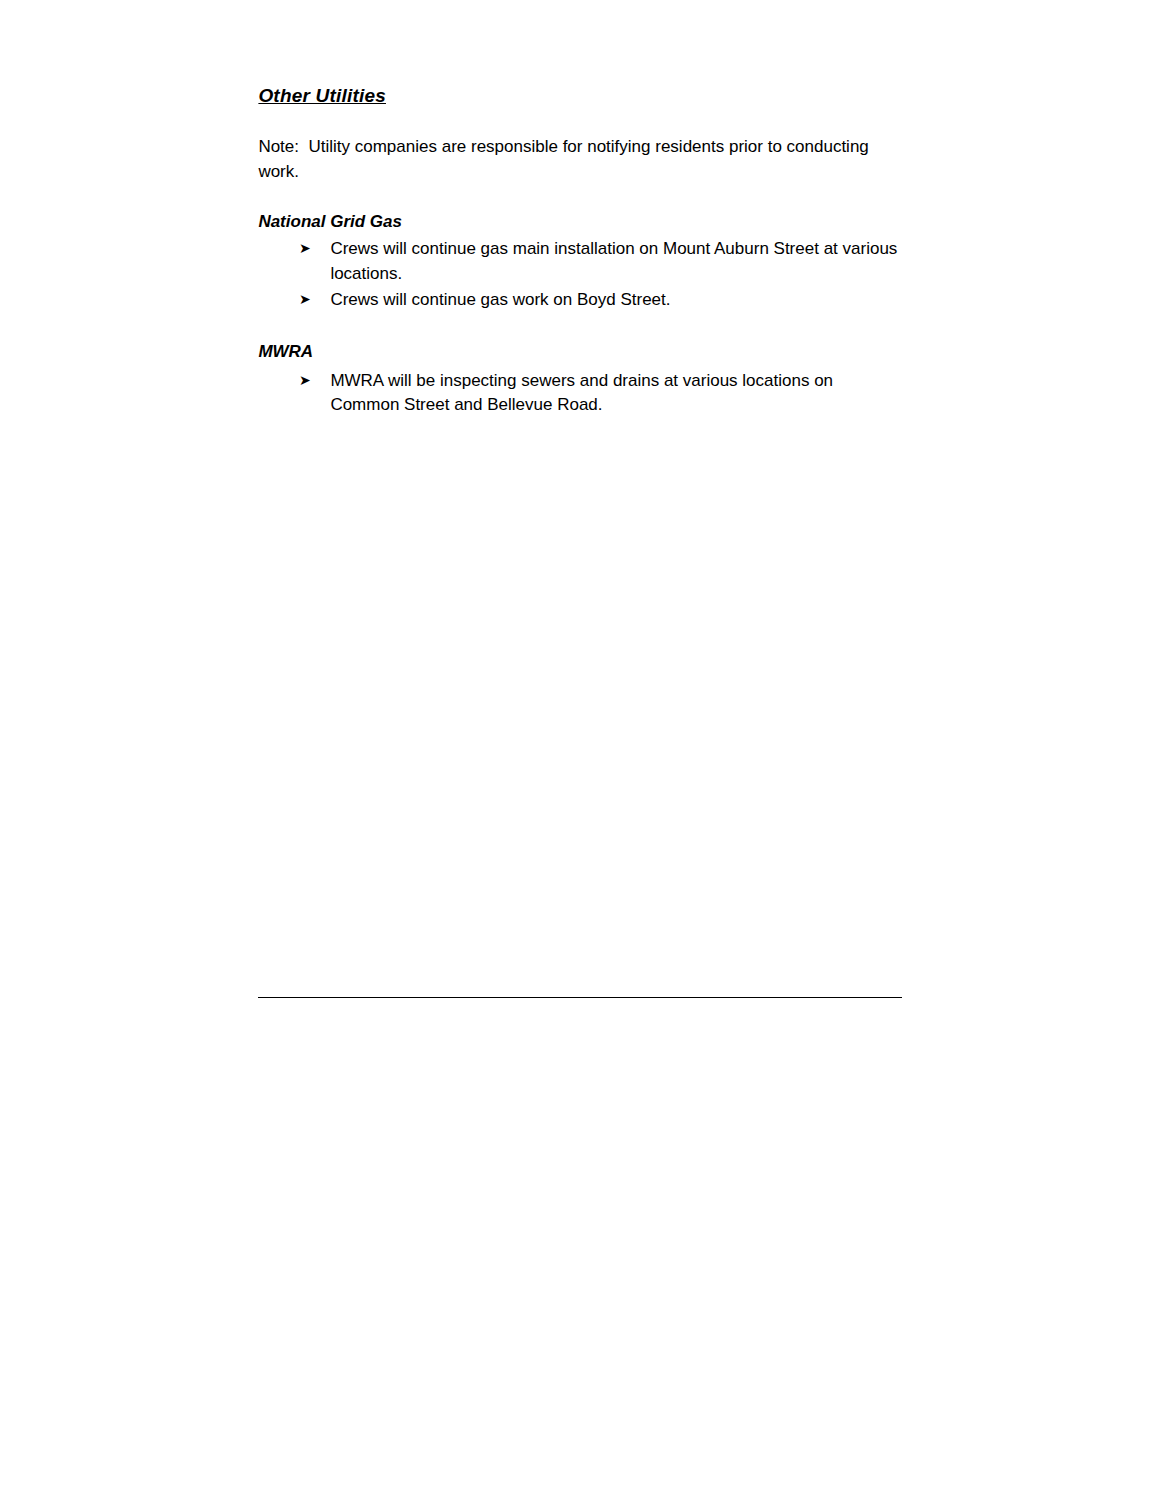Other Utilities
Note: Utility companies are responsible for notifying residents prior to conducting work.
National Grid Gas
Crews will continue gas main installation on Mount Auburn Street at various locations.
Crews will continue gas work on Boyd Street.
MWRA
MWRA will be inspecting sewers and drains at various locations on Common Street and Bellevue Road.